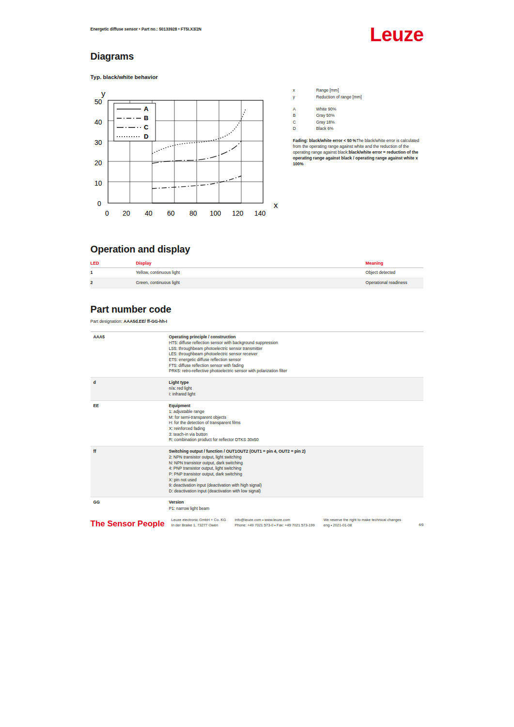Energetic diffuse sensor • Part no.: 50133928 • FT5I.X3/2N
Leuze
Diagrams
Typ. black/white behavior
y x 50 40 30 20 10 0 0 20 40 60 80 100 120 140 A B C D
| x | Range [mm] |
| y | Reduction of range [mm] |
| A | White 90% |
| B | Gray 50% |
| C | Gray 18% |
| D | Black 6% |
Fading: black/white error < 50 % The black/white error is calculated from the operating range against white and the reduction of the operating range against black:black/white error = reduction of the operating range against black / operating range against white x 100%
Operation and display
| LED | Display | Meaning |
| --- | --- | --- |
| 1 | Yellow, continuous light | Object detected |
| 2 | Green, continuous light | Operational readiness |
Part number code
Part designation: AAA5d.EE/ ff-GG-hh-I
| AAA5 | Operating principle / construction HT5: diffuse reflection sensor with background suppression LS5: throughbeam photoelectric sensor transmitter LE5: throughbeam photoelectric sensor receiver ET5: energetic diffuse reflection sensor FT5: diffuse reflection sensor with fading PRK5: retro-reflective photoelectric sensor with polarization filter |
| d | Light type n/a: red light I: infrared light |
| EE | Equipment 1: adjustable range M: for semi-transparent objects H: for the detection of transparent films X: reinforced fading 3: teach-in via button R: combination product for reflector DTKS 30x50 |
| ff | Switching output / function / OUT1OUT2 (OUT1 = pin 4, OUT2 = pin 2) 2: NPN transistor output, light switching N: NPN transistor output, dark switching 4: PNP transistor output, light switching P: PNP transistor output, dark switching X: pin not used 9: deactivation input (deactivation with high signal) D: deactivation input (deactivation with low signal) |
| GG | Version P1: narrow light beam |
The Sensor People
Leuze electronic GmbH + Co. KG
In der Braike 1, 73277 Owen
info@leuze.com • www.leuze.com
Phone: +49 7021 573-0 • Fax: +49 7021 573-199
We reserve the right to make technical changes
eng • 2021-01-08
4/6